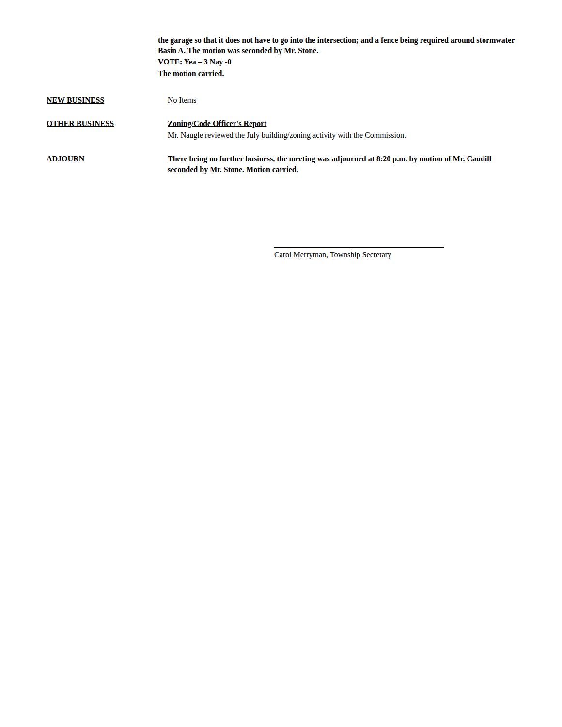the garage so that it does not have to go into the intersection; and a fence being required around stormwater Basin A. The motion was seconded by Mr. Stone.
VOTE: Yea – 3 Nay -0
The motion carried.
NEW BUSINESS
No Items
OTHER BUSINESS
Zoning/Code Officer's Report
Mr. Naugle reviewed the July building/zoning activity with the Commission.
ADJOURN
There being no further business, the meeting was adjourned at 8:20 p.m. by motion of Mr. Caudill seconded by Mr. Stone. Motion carried.
Carol Merryman, Township Secretary